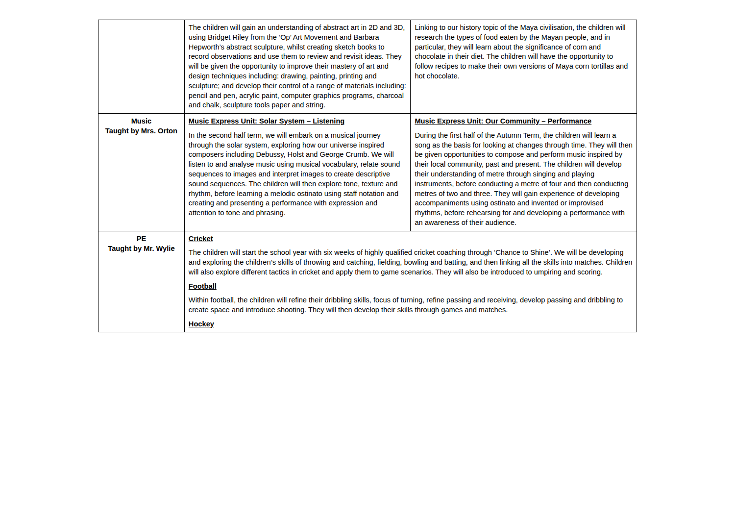| | The children will gain an understanding of abstract art in 2D and 3D, using Bridget Riley from the ‘Op’ Art Movement and Barbara Hepworth’s abstract sculpture, whilst creating sketch books to record observations and use them to review and revisit ideas. They will be given the opportunity to improve their mastery of art and design techniques including: drawing, painting, printing and sculpture; and develop their control of a range of materials including: pencil and pen, acrylic paint, computer graphics programs, charcoal and chalk, sculpture tools paper and string. | Linking to our history topic of the Maya civilisation, the children will research the types of food eaten by the Mayan people, and in particular, they will learn about the significance of corn and chocolate in their diet. The children will have the opportunity to follow recipes to make their own versions of Maya corn tortillas and hot chocolate. |
| Music Taught by Mrs. Orton | Music Express Unit: Solar System – Listening In the second half term, we will embark on a musical journey through the solar system, exploring how our universe inspired composers including Debussy, Holst and George Crumb. We will listen to and analyse music using musical vocabulary, relate sound sequences to images and interpret images to create descriptive sound sequences. The children will then explore tone, texture and rhythm, before learning a melodic ostinato using staff notation and creating and presenting a performance with expression and attention to tone and phrasing. | Music Express Unit: Our Community – Performance During the first half of the Autumn Term, the children will learn a song as the basis for looking at changes through time. They will then be given opportunities to compose and perform music inspired by their local community, past and present. The children will develop their understanding of metre through singing and playing instruments, before conducting a metre of four and then conducting metres of two and three. They will gain experience of developing accompaniments using ostinato and invented or improvised rhythms, before rehearsing for and developing a performance with an awareness of their audience. |
| PE Taught by Mr. Wylie | Cricket The children will start the school year with six weeks of highly qualified cricket coaching through ‘Chance to Shine’. We will be developing and exploring the children’s skills of throwing and catching, fielding, bowling and batting, and then linking all the skills into matches. Children will also explore different tactics in cricket and apply them to game scenarios. They will also be introduced to umpiring and scoring. Football Within football, the children will refine their dribbling skills, focus of turning, refine passing and receiving, develop passing and dribbling to create space and introduce shooting. They will then develop their skills through games and matches. Hockey |